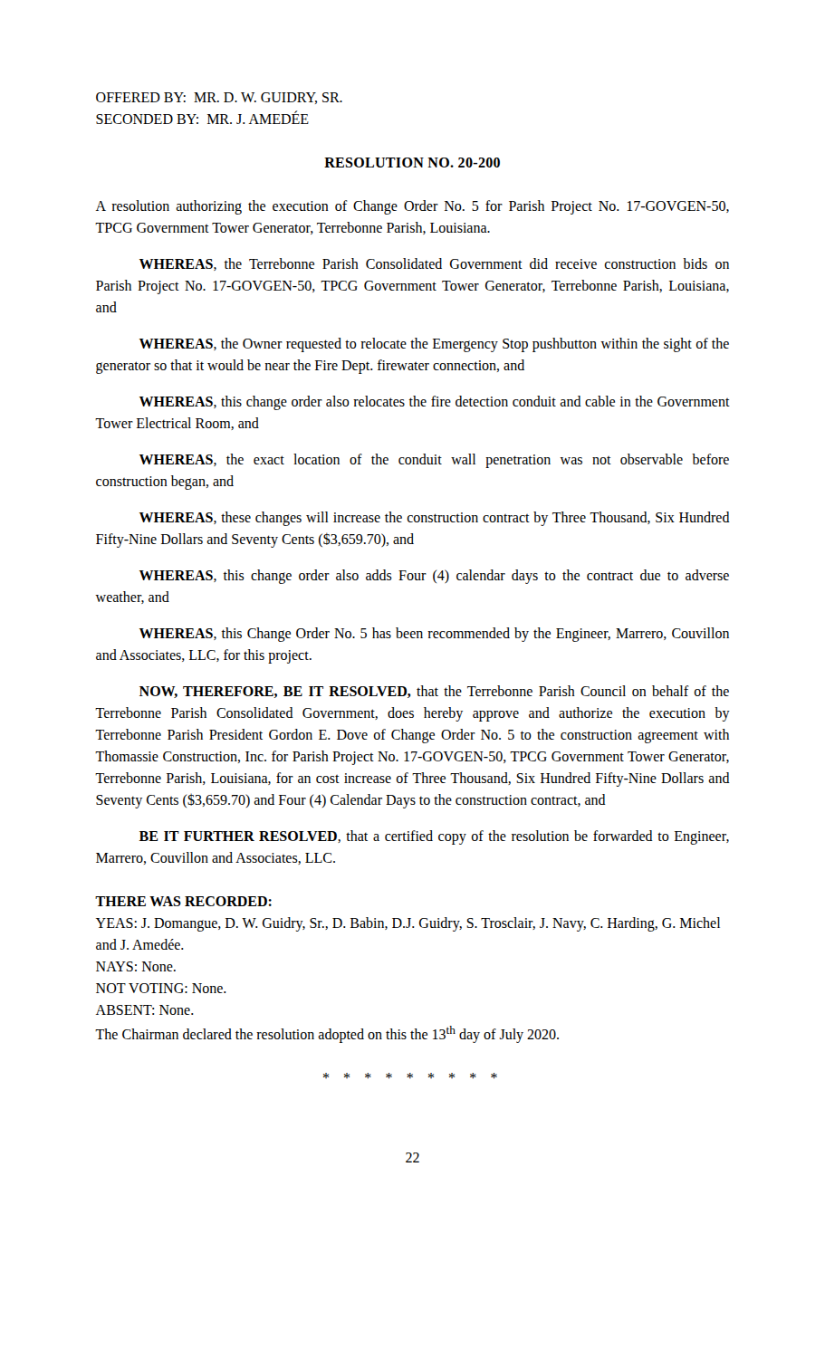OFFERED BY: MR. D. W. GUIDRY, SR.
SECONDED BY: MR. J. AMEDÉE
RESOLUTION NO. 20-200
A resolution authorizing the execution of Change Order No. 5 for Parish Project No. 17-GOVGEN-50, TPCG Government Tower Generator, Terrebonne Parish, Louisiana.
WHEREAS, the Terrebonne Parish Consolidated Government did receive construction bids on Parish Project No. 17-GOVGEN-50, TPCG Government Tower Generator, Terrebonne Parish, Louisiana, and
WHEREAS, the Owner requested to relocate the Emergency Stop pushbutton within the sight of the generator so that it would be near the Fire Dept. firewater connection, and
WHEREAS, this change order also relocates the fire detection conduit and cable in the Government Tower Electrical Room, and
WHEREAS, the exact location of the conduit wall penetration was not observable before construction began, and
WHEREAS, these changes will increase the construction contract by Three Thousand, Six Hundred Fifty-Nine Dollars and Seventy Cents ($3,659.70), and
WHEREAS, this change order also adds Four (4) calendar days to the contract due to adverse weather, and
WHEREAS, this Change Order No. 5 has been recommended by the Engineer, Marrero, Couvillon and Associates, LLC, for this project.
NOW, THEREFORE, BE IT RESOLVED, that the Terrebonne Parish Council on behalf of the Terrebonne Parish Consolidated Government, does hereby approve and authorize the execution by Terrebonne Parish President Gordon E. Dove of Change Order No. 5 to the construction agreement with Thomassie Construction, Inc. for Parish Project No. 17-GOVGEN-50, TPCG Government Tower Generator, Terrebonne Parish, Louisiana, for an cost increase of Three Thousand, Six Hundred Fifty-Nine Dollars and Seventy Cents ($3,659.70) and Four (4) Calendar Days to the construction contract, and
BE IT FURTHER RESOLVED, that a certified copy of the resolution be forwarded to Engineer, Marrero, Couvillon and Associates, LLC.
THERE WAS RECORDED:
YEAS: J. Domangue, D. W. Guidry, Sr., D. Babin, D.J. Guidry, S. Trosclair, J. Navy, C. Harding, G. Michel and J. Amedée.
NAYS: None.
NOT VOTING: None.
ABSENT: None.
The Chairman declared the resolution adopted on this the 13th day of July 2020.
* * * * * * * * *
22